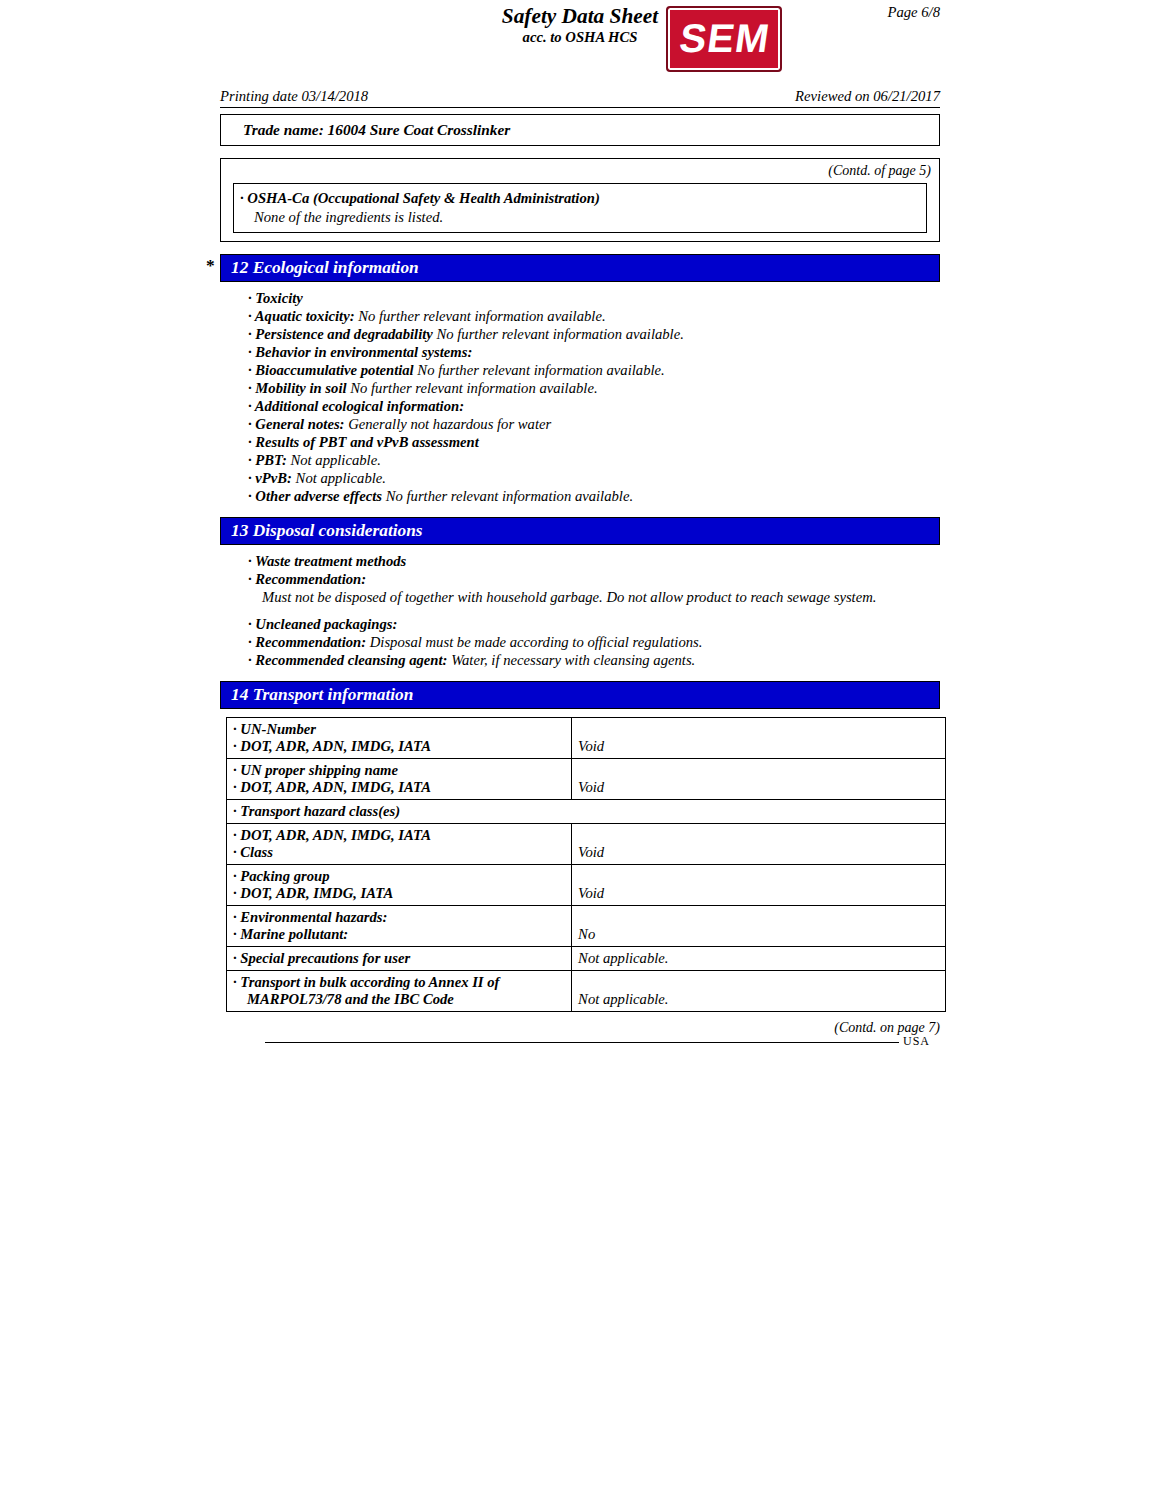Page 6/8
Safety Data Sheet
acc. to OSHA HCS
SEM
Printing date 03/14/2018
Reviewed on 06/21/2017
Trade name: 16004 Sure Coat Crosslinker
(Contd. of page 5)
· OSHA-Ca (Occupational Safety & Health Administration)
None of the ingredients is listed.
*
12 Ecological information
· Toxicity
· Aquatic toxicity: No further relevant information available.
· Persistence and degradability No further relevant information available.
· Behavior in environmental systems:
· Bioaccumulative potential No further relevant information available.
· Mobility in soil No further relevant information available.
· Additional ecological information:
· General notes: Generally not hazardous for water
· Results of PBT and vPvB assessment
· PBT: Not applicable.
· vPvB: Not applicable.
· Other adverse effects No further relevant information available.
13 Disposal considerations
· Waste treatment methods
· Recommendation:
Must not be disposed of together with household garbage. Do not allow product to reach sewage system.
· Uncleaned packagings:
· Recommendation: Disposal must be made according to official regulations.
· Recommended cleansing agent: Water, if necessary with cleansing agents.
14 Transport information
| · UN-Number · DOT, ADR, ADN, IMDG, IATA | Void |
| · UN proper shipping name · DOT, ADR, ADN, IMDG, IATA | Void |
| · Transport hazard class(es) |
| · DOT, ADR, ADN, IMDG, IATA · Class | Void |
| · Packing group · DOT, ADR, IMDG, IATA | Void |
| · Environmental hazards: · Marine pollutant: | No |
| · Special precautions for user | Not applicable. |
| · Transport in bulk according to Annex II of MARPOL73/78 and the IBC Code | Not applicable. |
(Contd. on page 7)
USA